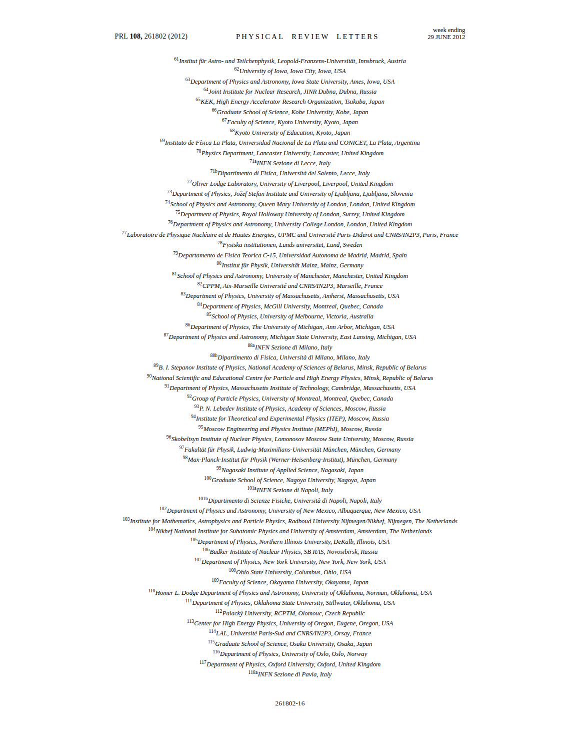PRL 108, 261802 (2012)
PHYSICAL REVIEW LETTERS
week ending 29 JUNE 2012
61 Institut für Astro- und Teilchenphysik, Leopold-Franzens-Universität, Innsbruck, Austria
62 University of Iowa, Iowa City, Iowa, USA
63 Department of Physics and Astronomy, Iowa State University, Ames, Iowa, USA
64 Joint Institute for Nuclear Research, JINR Dubna, Dubna, Russia
65 KEK, High Energy Accelerator Research Organization, Tsukuba, Japan
66 Graduate School of Science, Kobe University, Kobe, Japan
67 Faculty of Science, Kyoto University, Kyoto, Japan
68 Kyoto University of Education, Kyoto, Japan
69 Instituto de Física La Plata, Universidad Nacional de La Plata and CONICET, La Plata, Argentina
70 Physics Department, Lancaster University, Lancaster, United Kingdom
71a INFN Sezione di Lecce, Italy
71b Dipartimento di Fisica, Università del Salento, Lecce, Italy
72 Oliver Lodge Laboratory, University of Liverpool, Liverpool, United Kingdom
73 Department of Physics, Jožef Stefan Institute and University of Ljubljana, Ljubljana, Slovenia
74 School of Physics and Astronomy, Queen Mary University of London, London, United Kingdom
75 Department of Physics, Royal Holloway University of London, Surrey, United Kingdom
76 Department of Physics and Astronomy, University College London, London, United Kingdom
77 Laboratoire de Physique Nucléaire et de Hautes Energies, UPMC and Université Paris-Diderot and CNRS/IN2P3, Paris, France
78 Fysiska institutionen, Lunds universitet, Lund, Sweden
79 Departamento de Fisica Teorica C-15, Universidad Autonoma de Madrid, Madrid, Spain
80 Institut für Physik, Universität Mainz, Mainz, Germany
81 School of Physics and Astronomy, University of Manchester, Manchester, United Kingdom
82 CPPM, Aix-Marseille Université and CNRS/IN2P3, Marseille, France
83 Department of Physics, University of Massachusetts, Amherst, Massachusetts, USA
84 Department of Physics, McGill University, Montreal, Quebec, Canada
85 School of Physics, University of Melbourne, Victoria, Australia
86 Department of Physics, The University of Michigan, Ann Arbor, Michigan, USA
87 Department of Physics and Astronomy, Michigan State University, East Lansing, Michigan, USA
88a INFN Sezione di Milano, Italy
88b Dipartimento di Fisica, Università di Milano, Milano, Italy
89 B. I. Stepanov Institute of Physics, National Academy of Sciences of Belarus, Minsk, Republic of Belarus
90 National Scientific and Educational Centre for Particle and High Energy Physics, Minsk, Republic of Belarus
91 Department of Physics, Massachusetts Institute of Technology, Cambridge, Massachusetts, USA
92 Group of Particle Physics, University of Montreal, Montreal, Quebec, Canada
93 P. N. Lebedev Institute of Physics, Academy of Sciences, Moscow, Russia
94 Institute for Theoretical and Experimental Physics (ITEP), Moscow, Russia
95 Moscow Engineering and Physics Institute (MEPhI), Moscow, Russia
96 Skobeltsyn Institute of Nuclear Physics, Lomonosov Moscow State University, Moscow, Russia
97 Fakultät für Physik, Ludwig-Maximilians-Universität München, München, Germany
98 Max-Planck-Institut für Physik (Werner-Heisenberg-Institut), München, Germany
99 Nagasaki Institute of Applied Science, Nagasaki, Japan
100 Graduate School of Science, Nagoya University, Nagoya, Japan
101a INFN Sezione di Napoli, Italy
101b Dipartimento di Scienze Fisiche, Università di Napoli, Napoli, Italy
102 Department of Physics and Astronomy, University of New Mexico, Albuquerque, New Mexico, USA
103 Institute for Mathematics, Astrophysics and Particle Physics, Radboud University Nijmegen/Nikhef, Nijmegen, The Netherlands
104 Nikhef National Institute for Subatomic Physics and University of Amsterdam, Amsterdam, The Netherlands
105 Department of Physics, Northern Illinois University, DeKalb, Illinois, USA
106 Budker Institute of Nuclear Physics, SB RAS, Novosibirsk, Russia
107 Department of Physics, New York University, New York, New York, USA
108 Ohio State University, Columbus, Ohio, USA
109 Faculty of Science, Okayama University, Okayama, Japan
110 Homer L. Dodge Department of Physics and Astronomy, University of Oklahoma, Norman, Oklahoma, USA
111 Department of Physics, Oklahoma State University, Stillwater, Oklahoma, USA
112 Palacký University, RCPTM, Olomouc, Czech Republic
113 Center for High Energy Physics, University of Oregon, Eugene, Oregon, USA
114 LAL, Université Paris-Sud and CNRS/IN2P3, Orsay, France
115 Graduate School of Science, Osaka University, Osaka, Japan
116 Department of Physics, University of Oslo, Oslo, Norway
117 Department of Physics, Oxford University, Oxford, United Kingdom
118a INFN Sezione di Pavia, Italy
261802-16